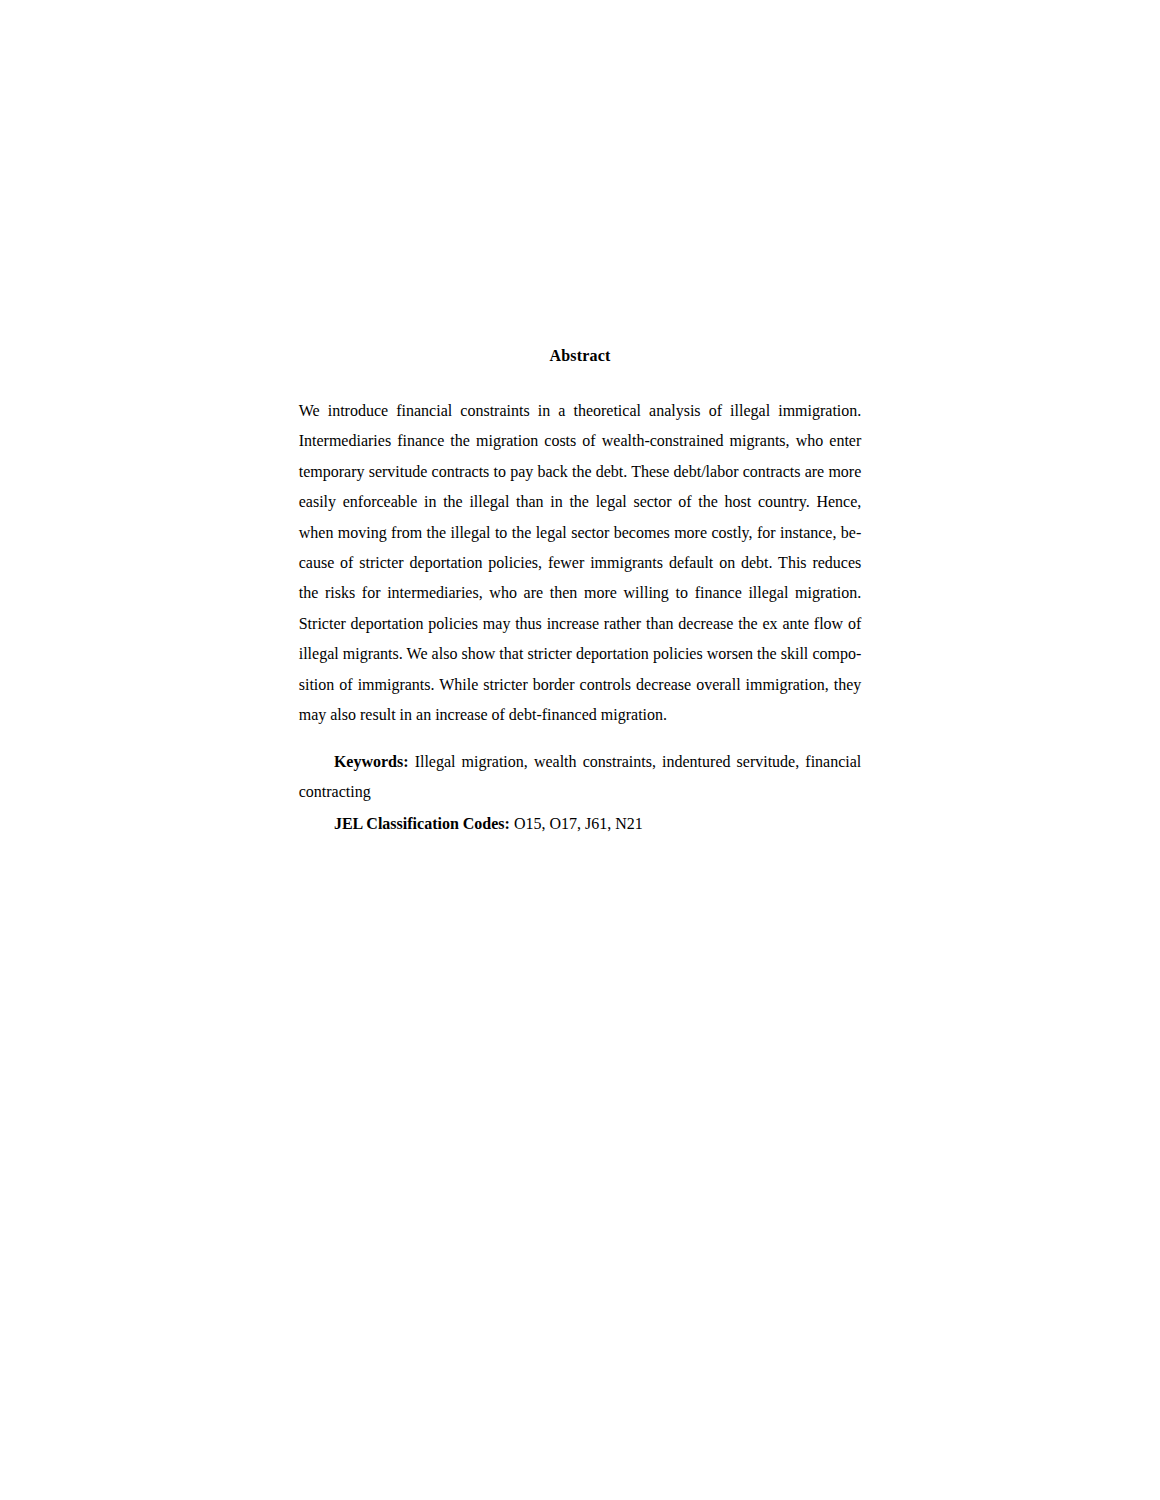Abstract
We introduce financial constraints in a theoretical analysis of illegal immigration. Intermediaries finance the migration costs of wealth-constrained migrants, who enter temporary servitude contracts to pay back the debt. These debt/labor contracts are more easily enforceable in the illegal than in the legal sector of the host country. Hence, when moving from the illegal to the legal sector becomes more costly, for instance, because of stricter deportation policies, fewer immigrants default on debt. This reduces the risks for intermediaries, who are then more willing to finance illegal migration. Stricter deportation policies may thus increase rather than decrease the ex ante flow of illegal migrants. We also show that stricter deportation policies worsen the skill composition of immigrants. While stricter border controls decrease overall immigration, they may also result in an increase of debt-financed migration.
Keywords: Illegal migration, wealth constraints, indentured servitude, financial contracting
JEL Classification Codes: O15, O17, J61, N21